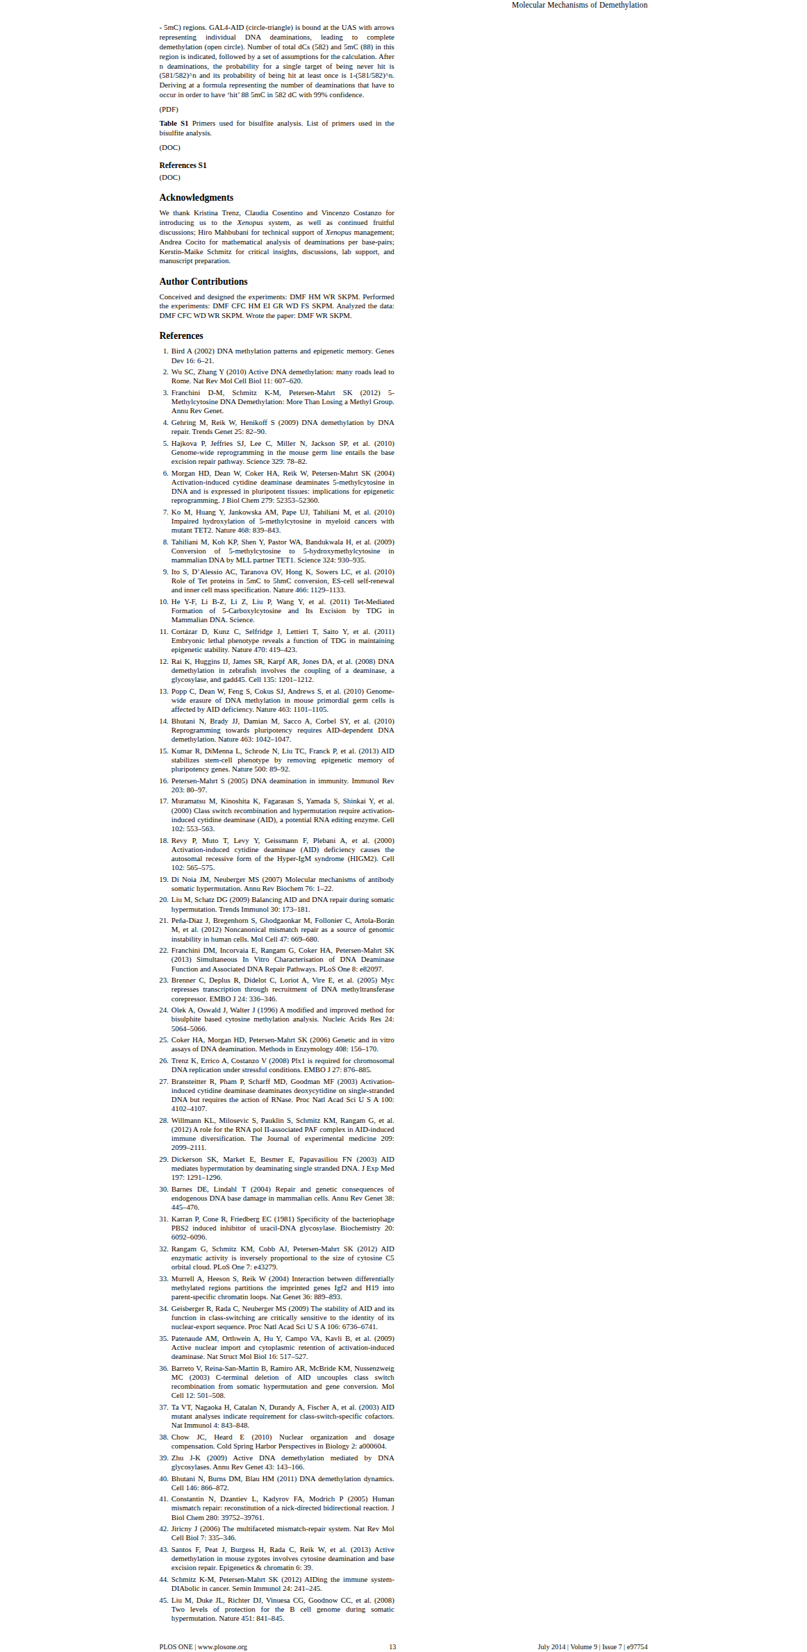Molecular Mechanisms of Demethylation
- 5mC) regions. GAL4-AID (circle-triangle) is bound at the UAS with arrows representing individual DNA deaminations, leading to complete demethylation (open circle). Number of total dCs (582) and 5mC (88) in this region is indicated, followed by a set of assumptions for the calculation. After n deaminations, the probability for a single target of being never hit is (581/582)^n and its probability of being hit at least once is 1-(581/582)^n. Deriving at a formula representing the number of deaminations that have to occur in order to have ‘hit’ 88 5mC in 582 dC with 99% confidence.
(PDF)
Table S1 Primers used for bisulfite analysis. List of primers used in the bisulfite analysis.
(DOC)
References S1
(DOC)
Acknowledgments
We thank Kristina Trenz, Claudia Cosentino and Vincenzo Costanzo for introducing us to the Xenopus system, as well as continued fruitful discussions; Hiro Mahbubani for technical support of Xenopus management; Andrea Cocito for mathematical analysis of deaminations per base-pairs; Kerstin-Maike Schmitz for critical insights, discussions, lab support, and manuscript preparation.
Author Contributions
Conceived and designed the experiments: DMF HM WR SKPM. Performed the experiments: DMF CFC HM EI GR WD FS SKPM. Analyzed the data: DMF CFC WD WR SKPM. Wrote the paper: DMF WR SKPM.
References
Bird A (2002) DNA methylation patterns and epigenetic memory. Genes Dev 16: 6–21.
Wu SC, Zhang Y (2010) Active DNA demethylation: many roads lead to Rome. Nat Rev Mol Cell Biol 11: 607–620.
Franchini D-M, Schmitz K-M, Petersen-Mahrt SK (2012) 5-Methylcytosine DNA Demethylation: More Than Losing a Methyl Group. Annu Rev Genet.
Gehring M, Reik W, Henikoff S (2009) DNA demethylation by DNA repair. Trends Genet 25: 82–90.
Hajkova P, Jeffries SJ, Lee C, Miller N, Jackson SP, et al. (2010) Genome-wide reprogramming in the mouse germ line entails the base excision repair pathway. Science 329: 78–82.
Morgan HD, Dean W, Coker HA, Reik W, Petersen-Mahrt SK (2004) Activation-induced cytidine deaminase deaminates 5-methylcytosine in DNA and is expressed in pluripotent tissues: implications for epigenetic reprogramming. J Biol Chem 279: 52353–52360.
Ko M, Huang Y, Jankowska AM, Pape UJ, Tahiliani M, et al. (2010) Impaired hydroxylation of 5-methylcytosine in myeloid cancers with mutant TET2. Nature 468: 839–843.
Tahiliani M, Koh KP, Shen Y, Pastor WA, Bandukwala H, et al. (2009) Conversion of 5-methylcytosine to 5-hydroxymethylcytosine in mammalian DNA by MLL partner TET1. Science 324: 930–935.
Ito S, D’Alessio AC, Taranova OV, Hong K, Sowers LC, et al. (2010) Role of Tet proteins in 5mC to 5hmC conversion, ES-cell self-renewal and inner cell mass specification. Nature 466: 1129–1133.
He Y-F, Li B-Z, Li Z, Liu P, Wang Y, et al. (2011) Tet-Mediated Formation of 5-Carboxylcytosine and Its Excision by TDG in Mammalian DNA. Science.
Cortázar D, Kunz C, Selfridge J, Lettieri T, Saito Y, et al. (2011) Embryonic lethal phenotype reveals a function of TDG in maintaining epigenetic stability. Nature 470: 419–423.
Rai K, Huggins IJ, James SR, Karpf AR, Jones DA, et al. (2008) DNA demethylation in zebrafish involves the coupling of a deaminase, a glycosylase, and gadd45. Cell 135: 1201–1212.
Popp C, Dean W, Feng S, Cokus SJ, Andrews S, et al. (2010) Genome-wide erasure of DNA methylation in mouse primordial germ cells is affected by AID deficiency. Nature 463: 1101–1105.
Bhutani N, Brady JJ, Damian M, Sacco A, Corbel SY, et al. (2010) Reprogramming towards pluripotency requires AID-dependent DNA demethylation. Nature 463: 1042–1047.
Kumar R, DiMenna L, Schrode N, Liu TC, Franck P, et al. (2013) AID stabilizes stem-cell phenotype by removing epigenetic memory of pluripotency genes. Nature 500: 89–92.
Petersen-Mahrt S (2005) DNA deamination in immunity. Immunol Rev 203: 80–97.
Muramatsu M, Kinoshita K, Fagarasan S, Yamada S, Shinkai Y, et al. (2000) Class switch recombination and hypermutation require activation-induced cytidine deaminase (AID), a potential RNA editing enzyme. Cell 102: 553–563.
Revy P, Muto T, Levy Y, Geissmann F, Plebani A, et al. (2000) Activation-induced cytidine deaminase (AID) deficiency causes the autosomal recessive form of the Hyper-IgM syndrome (HIGM2). Cell 102: 565–575.
Di Noia JM, Neuberger MS (2007) Molecular mechanisms of antibody somatic hypermutation. Annu Rev Biochem 76: 1–22.
Liu M, Schatz DG (2009) Balancing AID and DNA repair during somatic hypermutation. Trends Immunol 30: 173–181.
Peña-Diaz J, Bregenhorn S, Ghodgaonkar M, Follonier C, Artola-Borán M, et al. (2012) Noncanonical mismatch repair as a source of genomic instability in human cells. Mol Cell 47: 669–680.
Franchini DM, Incorvaia E, Rangam G, Coker HA, Petersen-Mahrt SK (2013) Simultaneous In Vitro Characterisation of DNA Deaminase Function and Associated DNA Repair Pathways. PLoS One 8: e82097.
Brenner C, Deplus R, Didelot C, Loriot A, Vire E, et al. (2005) Myc represses transcription through recruitment of DNA methyltransferase corepressor. EMBO J 24: 336–346.
Olek A, Oswald J, Walter J (1996) A modified and improved method for bisulphite based cytosine methylation analysis. Nucleic Acids Res 24: 5064–5066.
Coker HA, Morgan HD, Petersen-Mahrt SK (2006) Genetic and in vitro assays of DNA deamination. Methods in Enzymology 408: 156–170.
Trenz K, Errico A, Costanzo V (2008) Plx1 is required for chromosomal DNA replication under stressful conditions. EMBO J 27: 876–885.
Bransteitter R, Pham P, Scharff MD, Goodman MF (2003) Activation-induced cytidine deaminase deaminates deoxycytidine on single-stranded DNA but requires the action of RNase. Proc Natl Acad Sci U S A 100: 4102–4107.
Willmann KL, Milosevic S, Pauklin S, Schmitz KM, Rangam G, et al. (2012) A role for the RNA pol II-associated PAF complex in AID-induced immune diversification. The Journal of experimental medicine 209: 2099–2111.
Dickerson SK, Market E, Besmer E, Papavasiliou FN (2003) AID mediates hypermutation by deaminating single stranded DNA. J Exp Med 197: 1291–1296.
Barnes DE, Lindahl T (2004) Repair and genetic consequences of endogenous DNA base damage in mammalian cells. Annu Rev Genet 38: 445–476.
Karran P, Cone R, Friedberg EC (1981) Specificity of the bacteriophage PBS2 induced inhibitor of uracil-DNA glycosylase. Biochemistry 20: 6092–6096.
Rangam G, Schmitz KM, Cobb AJ, Petersen-Mahrt SK (2012) AID enzymatic activity is inversely proportional to the size of cytosine C5 orbital cloud. PLoS One 7: e43279.
Murrell A, Heeson S, Reik W (2004) Interaction between differentially methylated regions partitions the imprinted genes Igf2 and H19 into parent-specific chromatin loops. Nat Genet 36: 889–893.
Geisberger R, Rada C, Neuberger MS (2009) The stability of AID and its function in class-switching are critically sensitive to the identity of its nuclear-export sequence. Proc Natl Acad Sci U S A 106: 6736–6741.
Patenaude AM, Orthwein A, Hu Y, Campo VA, Kavli B, et al. (2009) Active nuclear import and cytoplasmic retention of activation-induced deaminase. Nat Struct Mol Biol 16: 517–527.
Barreto V, Reina-San-Martin B, Ramiro AR, McBride KM, Nussenzweig MC (2003) C-terminal deletion of AID uncouples class switch recombination from somatic hypermutation and gene conversion. Mol Cell 12: 501–508.
Ta VT, Nagaoka H, Catalan N, Durandy A, Fischer A, et al. (2003) AID mutant analyses indicate requirement for class-switch-specific cofactors. Nat Immunol 4: 843–848.
Chow JC, Heard E (2010) Nuclear organization and dosage compensation. Cold Spring Harbor Perspectives in Biology 2: a000604.
Zhu J-K (2009) Active DNA demethylation mediated by DNA glycosylases. Annu Rev Genet 43: 143–166.
Bhutani N, Burns DM, Blau HM (2011) DNA demethylation dynamics. Cell 146: 866–872.
Constantin N, Dzantiev L, Kadyrov FA, Modrich P (2005) Human mismatch repair: reconstitution of a nick-directed bidirectional reaction. J Biol Chem 280: 39752–39761.
Jiricny J (2006) The multifaceted mismatch-repair system. Nat Rev Mol Cell Biol 7: 335–346.
Santos F, Peat J, Burgess H, Rada C, Reik W, et al. (2013) Active demethylation in mouse zygotes involves cytosine deamination and base excision repair. Epigenetics & chromatin 6: 39.
Schmitz K-M, Petersen-Mahrt SK (2012) AIDing the immune system-DIAbolic in cancer. Semin Immunol 24: 241–245.
Liu M, Duke JL, Richter DJ, Vinuesa CG, Goodnow CC, et al. (2008) Two levels of protection for the B cell genome during somatic hypermutation. Nature 451: 841–845.
PLOS ONE | www.plosone.org
13
July 2014 | Volume 9 | Issue 7 | e97754